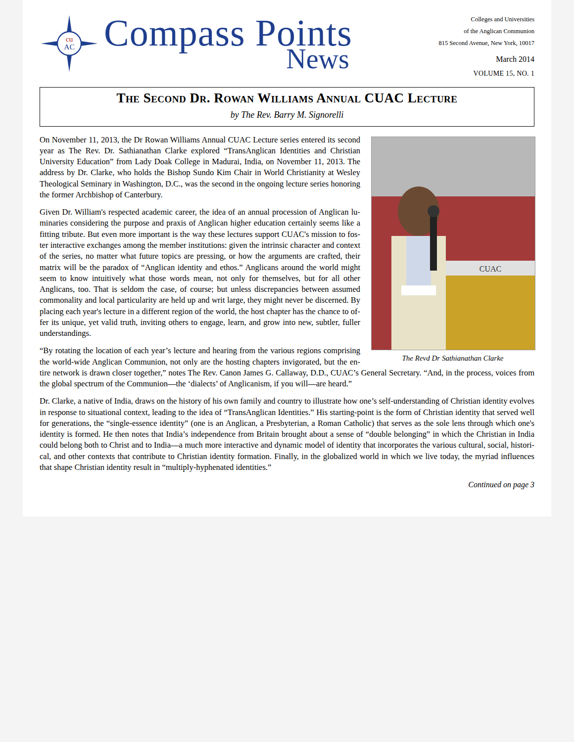cu AC
Compass Points
News
Colleges and Universities
of the Anglican Communion
815 Second Avenue, New York, 10017
March 2014
VOLUME 15, NO. 1
The Second Dr. Rowan Williams Annual CUAC Lecture
by The Rev. Barry M. Signorelli
The Revd Dr Sathianathan Clarke
On November 11, 2013, the Dr Rowan Williams Annual CUAC Lecture series entered its second year as The Rev. Dr. Sathianathan Clarke explored “TransAnglican Identities and Christian University Education” from Lady Doak College in Madurai, India, on November 11, 2013. The address by Dr. Clarke, who holds the Bishop Sundo Kim Chair in World Christianity at Wesley Theological Seminary in Washington, D.C., was the second in the ongoing lecture series honoring the former Archbishop of Canterbury.
Given Dr. William's respected academic career, the idea of an annual procession of Anglican luminaries considering the purpose and praxis of Anglican higher education certainly seems like a fitting tribute. But even more important is the way these lectures support CUAC's mission to foster interactive exchanges among the member institutions: given the intrinsic character and context of the series, no matter what future topics are pressing, or how the arguments are crafted, their matrix will be the paradox of “Anglican identity and ethos.” Anglicans around the world might seem to know intuitively what those words mean, not only for themselves, but for all other Anglicans, too. That is seldom the case, of course; but unless discrepancies between assumed commonality and local particularity are held up and writ large, they might never be discerned. By placing each year's lecture in a different region of the world, the host chapter has the chance to offer its unique, yet valid truth, inviting others to engage, learn, and grow into new, subtler, fuller understandings.
“By rotating the location of each year’s lecture and hearing from the various regions comprising the world-wide Anglican Communion, not only are the hosting chapters invigorated, but the entire network is drawn closer together,” notes The Rev. Canon James G. Callaway, D.D., CUAC’s General Secretary. “And, in the process, voices from the global spectrum of the Communion—the ‘dialects’ of Anglicanism, if you will—are heard.”
Dr. Clarke, a native of India, draws on the history of his own family and country to illustrate how one’s self-understanding of Christian identity evolves in response to situational context, leading to the idea of “TransAnglican Identities.” His starting-point is the form of Christian identity that served well for generations, the “single-essence identity” (one is an Anglican, a Presbyterian, a Roman Catholic) that serves as the sole lens through which one's identity is formed. He then notes that India’s independence from Britain brought about a sense of “double belonging” in which the Christian in India could belong both to Christ and to India—a much more interactive and dynamic model of identity that incorporates the various cultural, social, historical, and other contexts that contribute to Christian identity formation. Finally, in the globalized world in which we live today, the myriad influences that shape Christian identity result in “multiply-hyphenated identities.”
Continued on page 3